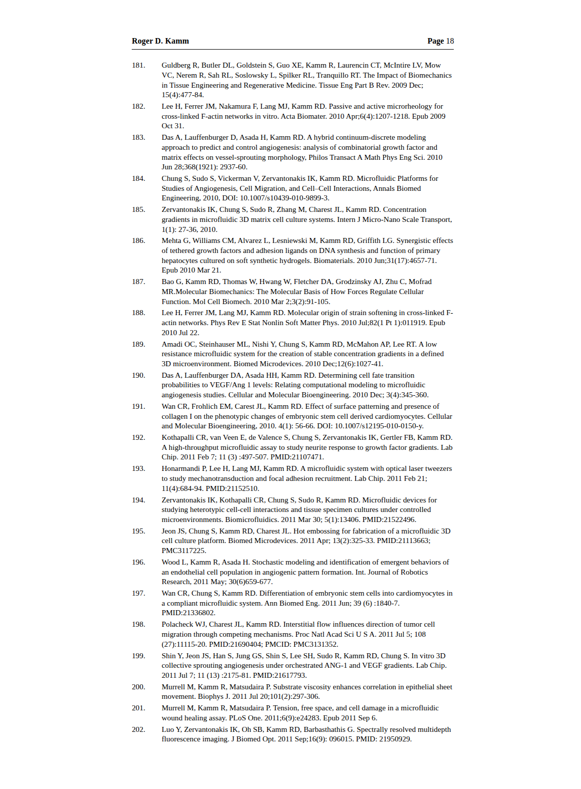Roger D. Kamm Page 18
181.
Guldberg R, Butler DL, Goldstein S, Guo XE, Kamm R, Laurencin CT, McIntire LV, Mow VC, Nerem R, Sah RL, Soslowsky L, Spilker RL, Tranquillo RT. The Impact of Biomechanics in Tissue Engineering and Regenerative Medicine. Tissue Eng Part B Rev. 2009 Dec; 15(4):477-84.
182.
Lee H, Ferrer JM, Nakamura F, Lang MJ, Kamm RD. Passive and active microrheology for cross-linked F-actin networks in vitro. Acta Biomater. 2010 Apr;6(4):1207-1218. Epub 2009 Oct 31.
183.
Das A, Lauffenburger D, Asada H, Kamm RD. A hybrid continuum-discrete modeling approach to predict and control angiogenesis: analysis of combinatorial growth factor and matrix effects on vessel-sprouting morphology, Philos Transact A Math Phys Eng Sci. 2010 Jun 28;368(1921): 2937-60.
184.
Chung S, Sudo S, Vickerman V, Zervantonakis IK, Kamm RD. Microfluidic Platforms for Studies of Angiogenesis, Cell Migration, and Cell–Cell Interactions, Annals Biomed Engineering, 2010, DOI: 10.1007/s10439-010-9899-3.
185.
Zervantonakis IK, Chung S, Sudo R, Zhang M, Charest JL, Kamm RD. Concentration gradients in microfluidic 3D matrix cell culture systems. Intern J Micro-Nano Scale Transport, 1(1): 27-36, 2010.
186.
Mehta G, Williams CM, Alvarez L, Lesniewski M, Kamm RD, Griffith LG. Synergistic effects of tethered growth factors and adhesion ligands on DNA synthesis and function of primary hepatocytes cultured on soft synthetic hydrogels. Biomaterials. 2010 Jun;31(17):4657-71. Epub 2010 Mar 21.
187.
Bao G, Kamm RD, Thomas W, Hwang W, Fletcher DA, Grodzinsky AJ, Zhu C, Mofrad MR.Molecular Biomechanics: The Molecular Basis of How Forces Regulate Cellular Function. Mol Cell Biomech. 2010 Mar 2;3(2):91-105.
188.
Lee H, Ferrer JM, Lang MJ, Kamm RD. Molecular origin of strain softening in cross-linked F-actin networks. Phys Rev E Stat Nonlin Soft Matter Phys. 2010 Jul;82(1 Pt 1):011919. Epub 2010 Jul 22.
189.
Amadi OC, Steinhauser ML, Nishi Y, Chung S, Kamm RD, McMahon AP, Lee RT. A low resistance microfluidic system for the creation of stable concentration gradients in a defined 3D microenvironment. Biomed Microdevices. 2010 Dec;12(6):1027-41.
190.
Das A, Lauffenburger DA, Asada HH, Kamm RD. Determining cell fate transition probabilities to VEGF/Ang 1 levels: Relating computational modeling to microfluidic angiogenesis studies. Cellular and Molecular Bioengineering. 2010 Dec; 3(4):345-360.
191.
Wan CR, Frohlich EM, Carest JL, Kamm RD. Effect of surface patterning and presence of collagen I on the phenotypic changes of embryonic stem cell derived cardiomyocytes. Cellular and Molecular Bioengineering, 2010. 4(1): 56-66. DOI: 10.1007/s12195-010-0150-y.
192.
Kothapalli CR, van Veen E, de Valence S, Chung S, Zervantonakis IK, Gertler FB, Kamm RD. A high-throughput microfluidic assay to study neurite response to growth factor gradients. Lab Chip. 2011 Feb 7; 11 (3) :497-507. PMID:21107471.
193.
Honarmandi P, Lee H, Lang MJ, Kamm RD. A microfluidic system with optical laser tweezers to study mechanotransduction and focal adhesion recruitment. Lab Chip. 2011 Feb 21; 11(4):684-94. PMID:21152510.
194.
Zervantonakis IK, Kothapalli CR, Chung S, Sudo R, Kamm RD. Microfluidic devices for studying heterotypic cell-cell interactions and tissue specimen cultures under controlled microenvironments. Biomicrofluidics. 2011 Mar 30; 5(1):13406. PMID:21522496.
195.
Jeon JS, Chung S, Kamm RD, Charest JL. Hot embossing for fabrication of a microfluidic 3D cell culture platform. Biomed Microdevices. 2011 Apr; 13(2):325-33. PMID:21113663; PMC3117225.
196.
Wood L, Kamm R, Asada H. Stochastic modeling and identification of emergent behaviors of an endothelial cell population in angiogenic pattern formation. Int. Journal of Robotics Research, 2011 May; 30(6)659-677.
197.
Wan CR, Chung S, Kamm RD. Differentiation of embryonic stem cells into cardiomyocytes in a compliant microfluidic system. Ann Biomed Eng. 2011 Jun; 39 (6) :1840-7. PMID:21336802.
198.
Polacheck WJ, Charest JL, Kamm RD. Interstitial flow influences direction of tumor cell migration through competing mechanisms. Proc Natl Acad Sci U S A. 2011 Jul 5; 108 (27):11115-20. PMID:21690404; PMCID: PMC3131352.
199.
Shin Y, Jeon JS, Han S, Jung GS, Shin S, Lee SH, Sudo R, Kamm RD, Chung S. In vitro 3D collective sprouting angiogenesis under orchestrated ANG-1 and VEGF gradients. Lab Chip. 2011 Jul 7; 11 (13) :2175-81. PMID:21617793.
200.
Murrell M, Kamm R, Matsudaira P. Substrate viscosity enhances correlation in epithelial sheet movement. Biophys J. 2011 Jul 20;101(2):297-306.
201.
Murrell M, Kamm R, Matsudaira P. Tension, free space, and cell damage in a microfluidic wound healing assay. PLoS One. 2011;6(9):e24283. Epub 2011 Sep 6.
202.
Luo Y, Zervantonakis IK, Oh SB, Kamm RD, Barbasthathis G. Spectrally resolved multidepth fluorescence imaging. J Biomed Opt. 2011 Sep;16(9): 096015. PMID: 21950929.